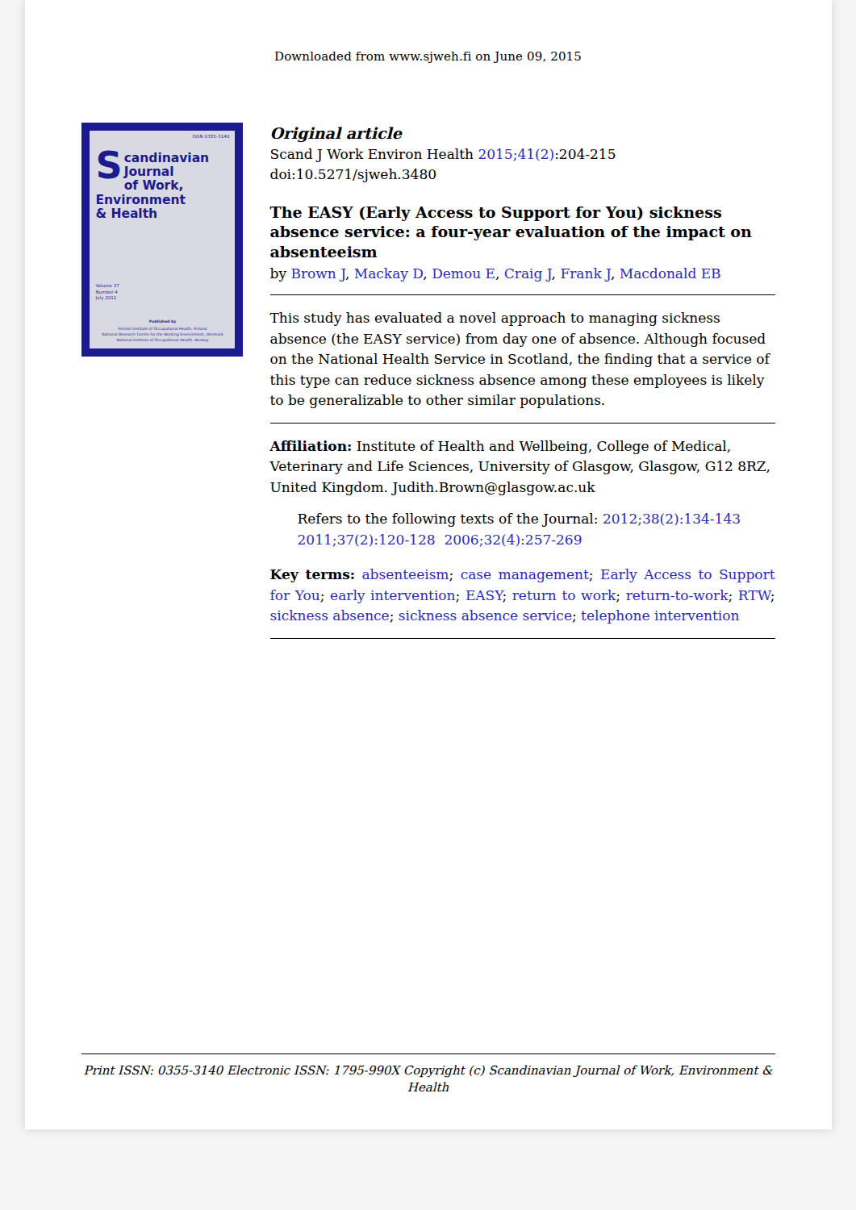Downloaded from www.sjweh.fi on June 09, 2015
ISSN 0355-3140
Scandinavian
Journal
of Work,
Environment
& Health
Volume 37
Number 4
July 2011
Published by
Finnish Institute of Occupational Health, Finland
National Research Centre for the Working Environment, Denmark
National Institute of Occupational Health, Norway
Original article
Scand J Work Environ Health 2015;41(2):204-215
doi:10.5271/sjweh.3480
The EASY (Early Access to Support for You) sickness absence service: a four-year evaluation of the impact on absenteeism
by Brown J, Mackay D, Demou E, Craig J, Frank J, Macdonald EB
This study has evaluated a novel approach to managing sickness absence (the EASY service) from day one of absence. Although focused on the National Health Service in Scotland, the finding that a service of this type can reduce sickness absence among these employees is likely to be generalizable to other similar populations.
Affiliation: Institute of Health and Wellbeing, College of Medical, Veterinary and Life Sciences, University of Glasgow, Glasgow, G12 8RZ, United Kingdom. Judith.Brown@glasgow.ac.uk
Refers to the following texts of the Journal: 2012;38(2):134-143 2011;37(2):120-128 2006;32(4):257-269
Key terms: absenteeism; case management; Early Access to Support for You; early intervention; EASY; return to work; return-to-work; RTW; sickness absence; sickness absence service; telephone intervention
Print ISSN: 0355-3140 Electronic ISSN: 1795-990X Copyright (c) Scandinavian Journal of Work, Environment & Health